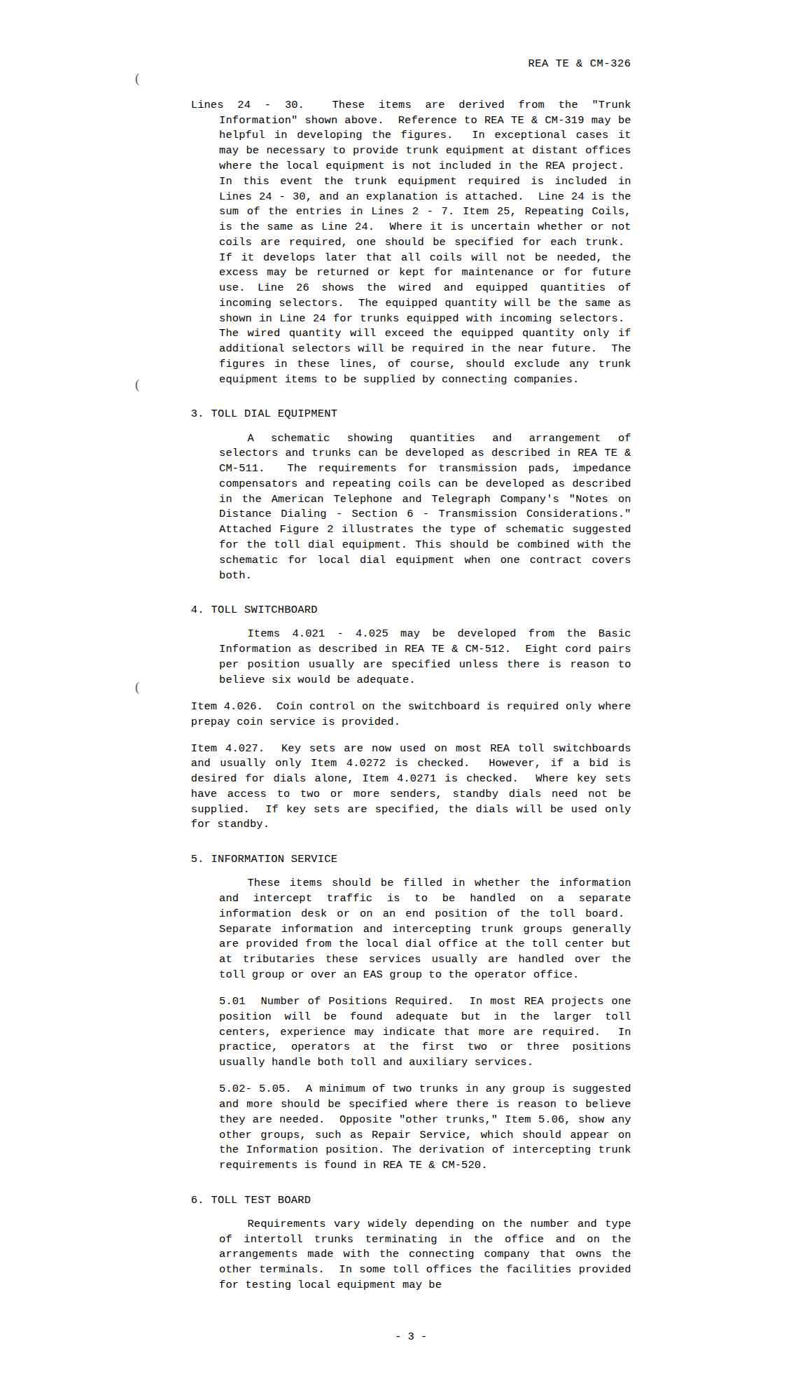(
 
(
(
REA TE & CM-326
Lines 24 - 30. These items are derived from the "Trunk Information" shown above. Reference to REA TE & CM-319 may be helpful in developing the figures. In exceptional cases it may be necessary to provide trunk equipment at distant offices where the local equipment is not included in the REA project. In this event the trunk equipment required is included in Lines 24 - 30, and an explanation is attached. Line 24 is the sum of the entries in Lines 2 - 7. Item 25, Repeating Coils, is the same as Line 24. Where it is uncertain whether or not coils are required, one should be specified for each trunk. If it develops later that all coils will not be needed, the excess may be returned or kept for maintenance or for future use. Line 26 shows the wired and equipped quantities of incoming selectors. The equipped quantity will be the same as shown in Line 24 for trunks equipped with incoming selectors. The wired quantity will exceed the equipped quantity only if additional selectors will be required in the near future. The figures in these lines, of course, should exclude any trunk equipment items to be supplied by connecting companies.
3. TOLL DIAL EQUIPMENT
A schematic showing quantities and arrangement of selectors and trunks can be developed as described in REA TE & CM-511. The requirements for transmission pads, impedance compensators and repeating coils can be developed as described in the American Telephone and Telegraph Company's "Notes on Distance Dialing - Section 6 - Transmission Considerations." Attached Figure 2 illustrates the type of schematic suggested for the toll dial equipment. This should be combined with the schematic for local dial equipment when one contract covers both.
4. TOLL SWITCHBOARD
Items 4.021 - 4.025 may be developed from the Basic Information as described in REA TE & CM-512. Eight cord pairs per position usually are specified unless there is reason to believe six would be adequate.
Item 4.026. Coin control on the switchboard is required only where prepay coin service is provided.
Item 4.027. Key sets are now used on most REA toll switchboards and usually only Item 4.0272 is checked. However, if a bid is desired for dials alone, Item 4.0271 is checked. Where key sets have access to two or more senders, standby dials need not be supplied. If key sets are specified, the dials will be used only for standby.
5. INFORMATION SERVICE
These items should be filled in whether the information and intercept traffic is to be handled on a separate information desk or on an end position of the toll board. Separate information and intercepting trunk groups generally are provided from the local dial office at the toll center but at tributaries these services usually are handled over the toll group or over an EAS group to the operator office.
5.01 Number of Positions Required. In most REA projects one position will be found adequate but in the larger toll centers, experience may indicate that more are required. In practice, operators at the first two or three positions usually handle both toll and auxiliary services.
5.02- 5.05. A minimum of two trunks in any group is suggested and more should be specified where there is reason to believe they are needed. Opposite "other trunks," Item 5.06, show any other groups, such as Repair Service, which should appear on the Information position. The derivation of intercepting trunk requirements is found in REA TE & CM-520.
6. TOLL TEST BOARD
Requirements vary widely depending on the number and type of intertoll trunks terminating in the office and on the arrangements made with the connecting company that owns the other terminals. In some toll offices the facilities provided for testing local equipment may be
- 3 -